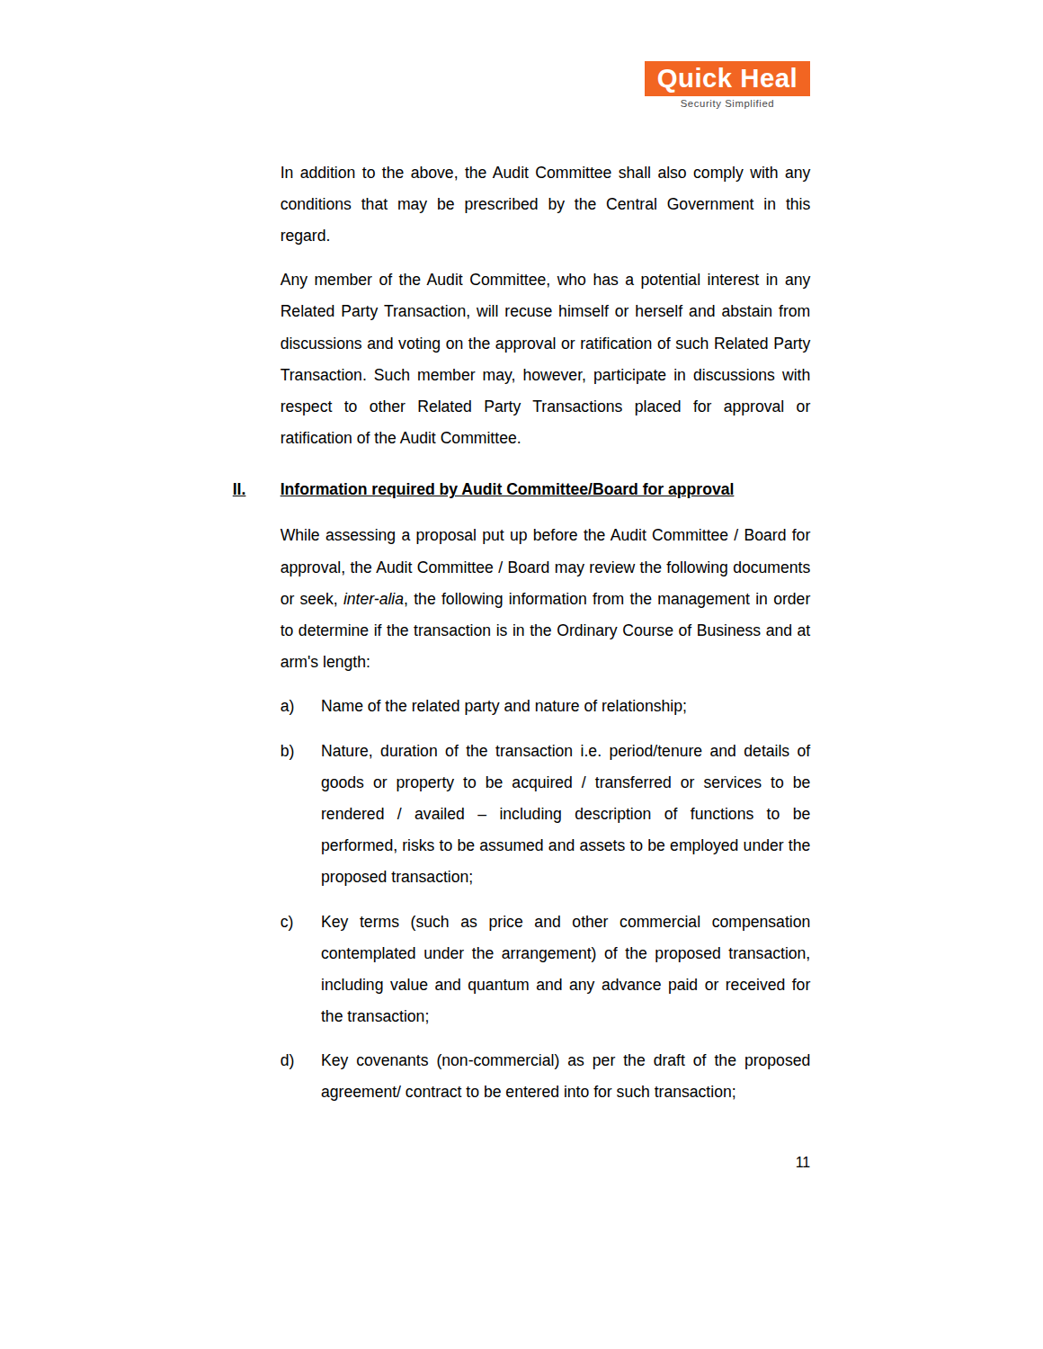Quick Heal
Security Simplified
In addition to the above, the Audit Committee shall also comply with any conditions that may be prescribed by the Central Government in this regard.
Any member of the Audit Committee, who has a potential interest in any Related Party Transaction, will recuse himself or herself and abstain from discussions and voting on the approval or ratification of such Related Party Transaction. Such member may, however, participate in discussions with respect to other Related Party Transactions placed for approval or ratification of the Audit Committee.
II.
Information required by Audit Committee/Board for approval
While assessing a proposal put up before the Audit Committee / Board for approval, the Audit Committee / Board may review the following documents or seek, inter-alia, the following information from the management in order to determine if the transaction is in the Ordinary Course of Business and at arm's length:
a) Name of the related party and nature of relationship;
b) Nature, duration of the transaction i.e. period/tenure and details of goods or property to be acquired / transferred or services to be rendered / availed – including description of functions to be performed, risks to be assumed and assets to be employed under the proposed transaction;
c) Key terms (such as price and other commercial compensation contemplated under the arrangement) of the proposed transaction, including value and quantum and any advance paid or received for the transaction;
d) Key covenants (non-commercial) as per the draft of the proposed agreement/ contract to be entered into for such transaction;
11